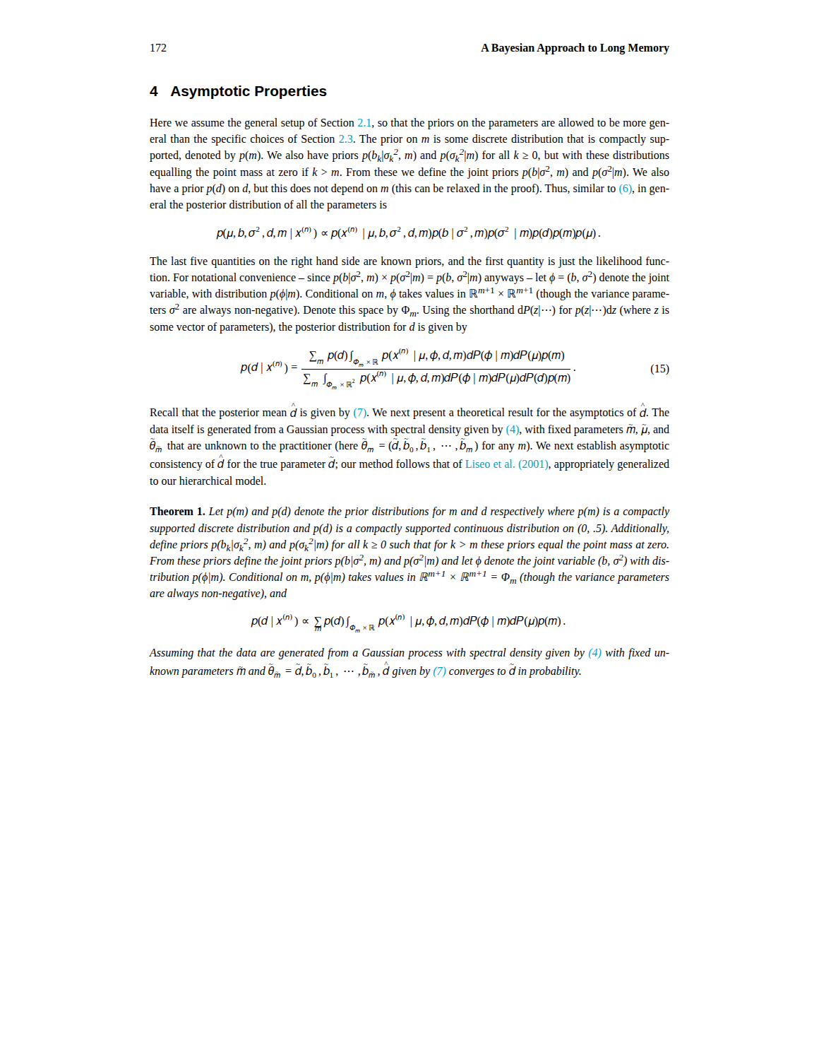172 A Bayesian Approach to Long Memory
4 Asymptotic Properties
Here we assume the general setup of Section 2.1, so that the priors on the parameters are allowed to be more general than the specific choices of Section 2.3. The prior on m is some discrete distribution that is compactly supported, denoted by p(m). We also have priors p(bk|σk2, m) and p(σk2|m) for all k ≥ 0, but with these distributions equalling the point mass at zero if k > m. From these we define the joint priors p(b|σ2, m) and p(σ2|m). We also have a prior p(d) on d, but this does not depend on m (this can be relaxed in the proof). Thus, similar to (6), in general the posterior distribution of all the parameters is
p(μ,b,σ2,d,m|x(n)) ∝ p(x(n)|μ,b,σ2,d,m) p(b|σ2,m) p(σ2|m) p(d) p(m) p(μ).
The last five quantities on the right hand side are known priors, and the first quantity is just the likelihood function. For notational convenience – since p(b|σ2, m) × p(σ2|m) = p(b, σ2|m) anyways – let ϕ = (b, σ2) denote the joint variable, with distribution p(ϕ|m). Conditional on m, ϕ takes values in ℝm+1 × ℝm+1 (though the variance parameters σ2 are always non-negative). Denote this space by Φm. Using the shorthand dP(z|⋯) for p(z|⋯)dz (where z is some vector of parameters), the posterior distribution for d is given by
p(d|x(n)) = ∑m p(d) ∫Φm×ℝ p(x(n)|μ,ϕ,d,m) dP(ϕ|m) dP(μ) p(m) ∑m ∫Φm×ℝ2 p(x(n)|μ,ϕ,d,m) dP(ϕ|m) dP(μ) dP(d) p(m) . (15)
Recall that the posterior mean d^ is given by (7). We next present a theoretical result for the asymptotics of d^. The data itself is generated from a Gaussian process with spectral density given by (4), with fixed parameters m~, μ~, and θ~m~ that are unknown to the practitioner (here θ~m=(d~,b~0,b~1,⋯,b~m) for any m). We next establish asymptotic consistency of d^ for the true parameter d~; our method follows that of Liseo et al. (2001), appropriately generalized to our hierarchical model.
Theorem 1. Let p(m) and p(d) denote the prior distributions for m and d respectively where p(m) is a compactly supported discrete distribution and p(d) is a compactly supported continuous distribution on (0, .5). Additionally, define priors p(bk|σk2, m) and p(σk2|m) for all k ≥ 0 such that for k > m these priors equal the point mass at zero. From these priors define the joint priors p(b|σ2, m) and p(σ2|m) and let ϕ denote the joint variable (b, σ2) with distribution p(ϕ|m). Conditional on m, p(ϕ|m) takes values in ℝm+1 × ℝm+1 = Φm (though the variance parameters are always non-negative), and
p(d|x(n)) ∝ ∑m p(d) ∫Φm×ℝ p(x(n)|μ,ϕ,d,m) dP(ϕ|m) dP(μ) p(m) .
Assuming that the data are generated from a Gaussian process with spectral density given by (4) with fixed unknown parameters m~ and θ~m~=d~,b~0,b~1,⋯,b~m~, d^ given by (7) converges to d~ in probability.